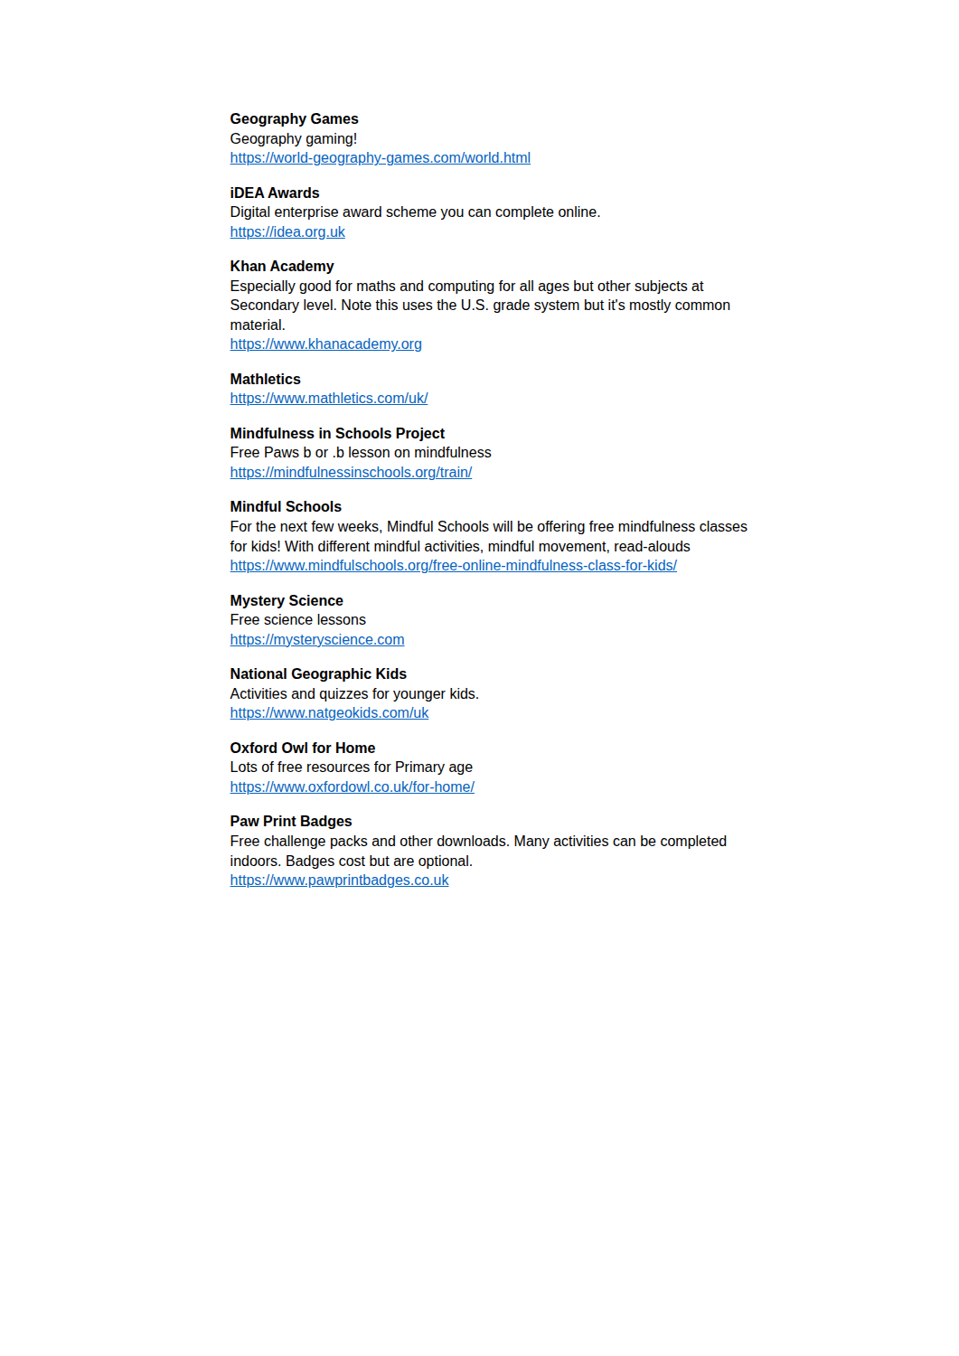Geography Games
Geography gaming!
https://world-geography-games.com/world.html
iDEA Awards
Digital enterprise award scheme you can complete online.
https://idea.org.uk
Khan Academy
Especially good for maths and computing for all ages but other subjects at Secondary level. Note this uses the U.S. grade system but it's mostly common material.
https://www.khanacademy.org
Mathletics
https://www.mathletics.com/uk/
Mindfulness in Schools Project
Free Paws b or .b lesson on mindfulness
https://mindfulnessinschools.org/train/
Mindful Schools
For the next few weeks, Mindful Schools will be offering free mindfulness classes for kids! With different mindful activities, mindful movement, read-alouds
https://www.mindfulschools.org/free-online-mindfulness-class-for-kids/
Mystery Science
Free science lessons
https://mysteryscience.com
National Geographic Kids
Activities and quizzes for younger kids.
https://www.natgeokids.com/uk
Oxford Owl for Home
Lots of free resources for Primary age
https://www.oxfordowl.co.uk/for-home/
Paw Print Badges
Free challenge packs and other downloads. Many activities can be completed indoors. Badges cost but are optional.
https://www.pawprintbadges.co.uk